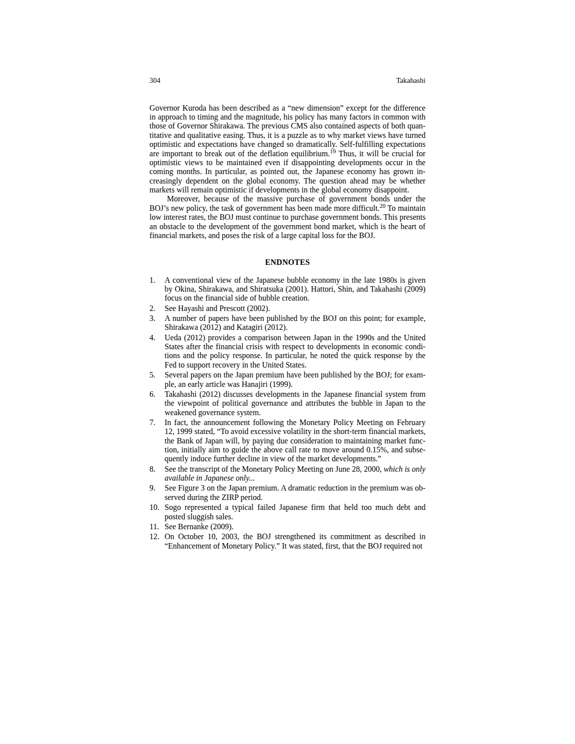304 Takahashi
Governor Kuroda has been described as a “new dimension” except for the difference in approach to timing and the magnitude, his policy has many factors in common with those of Governor Shirakawa. The previous CMS also contained aspects of both quantitative and qualitative easing. Thus, it is a puzzle as to why market views have turned optimistic and expectations have changed so dramatically. Self-fulfilling expectations are important to break out of the deflation equilibrium.19 Thus, it will be crucial for optimistic views to be maintained even if disappointing developments occur in the coming months. In particular, as pointed out, the Japanese economy has grown increasingly dependent on the global economy. The question ahead may be whether markets will remain optimistic if developments in the global economy disappoint.
Moreover, because of the massive purchase of government bonds under the BOJ’s new policy, the task of government has been made more difficult.20 To maintain low interest rates, the BOJ must continue to purchase government bonds. This presents an obstacle to the development of the government bond market, which is the heart of financial markets, and poses the risk of a large capital loss for the BOJ.
ENDNOTES
A conventional view of the Japanese bubble economy in the late 1980s is given by Okina, Shirakawa, and Shiratsuka (2001). Hattori, Shin, and Takahashi (2009) focus on the financial side of bubble creation.
See Hayashi and Prescott (2002).
A number of papers have been published by the BOJ on this point; for example, Shirakawa (2012) and Katagiri (2012).
Ueda (2012) provides a comparison between Japan in the 1990s and the United States after the financial crisis with respect to developments in economic conditions and the policy response. In particular, he noted the quick response by the Fed to support recovery in the United States.
Several papers on the Japan premium have been published by the BOJ; for example, an early article was Hanajiri (1999).
Takahashi (2012) discusses developments in the Japanese financial system from the viewpoint of political governance and attributes the bubble in Japan to the weakened governance system.
In fact, the announcement following the Monetary Policy Meeting on February 12, 1999 stated, “To avoid excessive volatility in the short-term financial markets, the Bank of Japan will, by paying due consideration to maintaining market function, initially aim to guide the above call rate to move around 0.15%, and subsequently induce further decline in view of the market developments.”
See the transcript of the Monetary Policy Meeting on June 28, 2000, which is only available in Japanese only...
See Figure 3 on the Japan premium. A dramatic reduction in the premium was observed during the ZIRP period.
Sogo represented a typical failed Japanese firm that held too much debt and posted sluggish sales.
See Bernanke (2009).
On October 10, 2003, the BOJ strengthened its commitment as described in “Enhancement of Monetary Policy.” It was stated, first, that the BOJ required not